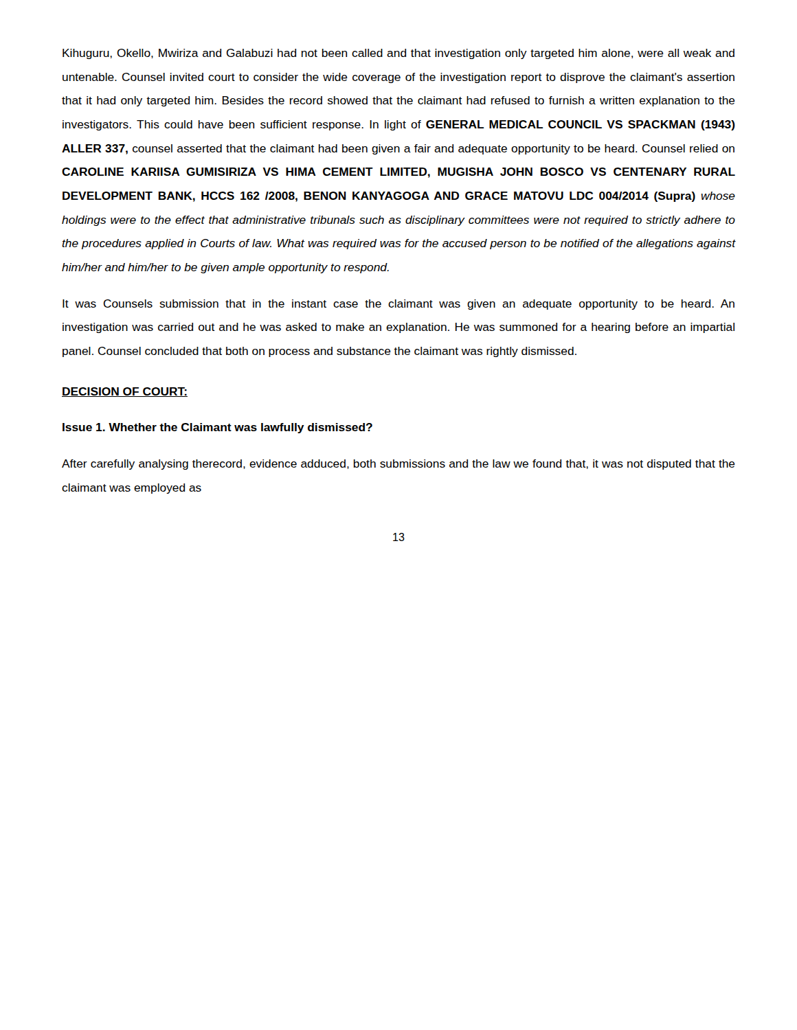Kihuguru, Okello, Mwiriza and Galabuzi had not been called and that investigation only targeted him alone, were all weak and untenable. Counsel invited court to consider the wide coverage of the investigation report to disprove the claimant's assertion that it had only targeted him. Besides the record showed that the claimant had refused to furnish a written explanation to the investigators. This could have been sufficient response. In light of GENERAL MEDICAL COUNCIL VS SPACKMAN (1943) ALLER 337, counsel asserted that the claimant had been given a fair and adequate opportunity to be heard. Counsel relied on CAROLINE KARIISA GUMISIRIZA VS HIMA CEMENT LIMITED, MUGISHA JOHN BOSCO VS CENTENARY RURAL DEVELOPMENT BANK, HCCS 162 /2008, BENON KANYAGOGA AND GRACE MATOVU LDC 004/2014 (Supra) whose holdings were to the effect that administrative tribunals such as disciplinary committees were not required to strictly adhere to the procedures applied in Courts of law. What was required was for the accused person to be notified of the allegations against him/her and him/her to be given ample opportunity to respond.
It was Counsels submission that in the instant case the claimant was given an adequate opportunity to be heard. An investigation was carried out and he was asked to make an explanation. He was summoned for a hearing before an impartial panel. Counsel concluded that both on process and substance the claimant was rightly dismissed.
DECISION OF COURT:
Issue 1. Whether the Claimant was lawfully dismissed?
After carefully analysing therecord, evidence adduced, both submissions and the law we found that, it was not disputed that the claimant was employed as
13